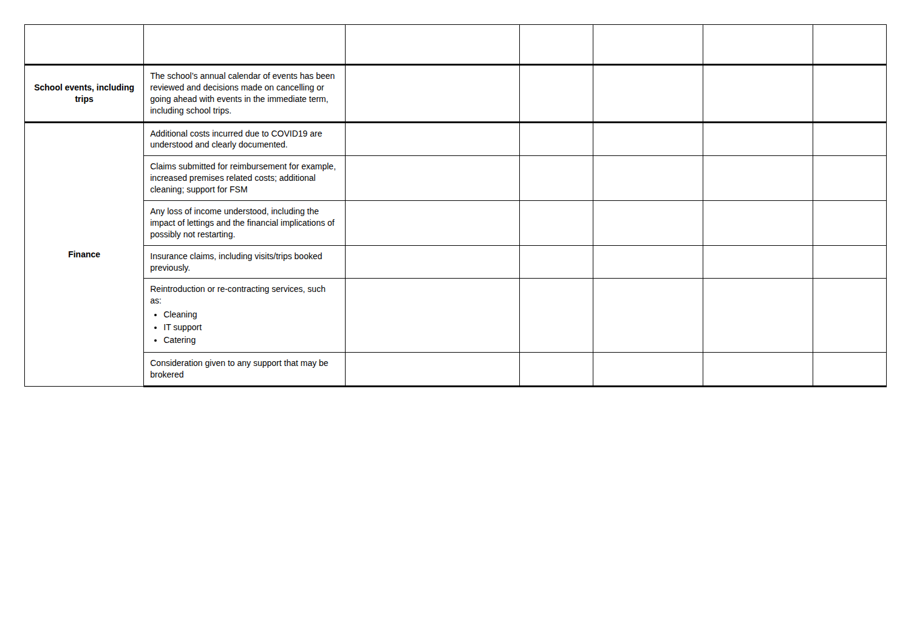| School events, including trips | The school’s annual calendar of events has been reviewed and decisions made on cancelling or going ahead with events in the immediate term, including school trips. | | | | | |
| Finance | Additional costs incurred due to COVID19 are understood and clearly documented. | | | | | |
| Claims submitted for reimbursement for example, increased premises related costs; additional cleaning; support for FSM | | | | | |
| Any loss of income understood, including the impact of lettings and the financial implications of possibly not restarting. | | | | | |
| Insurance claims, including visits/trips booked previously. | | | | | |
| Reintroduction or re-contracting services, such as: Cleaning IT support Catering | | | | | |
| Consideration given to any support that may be brokered | | | | | |